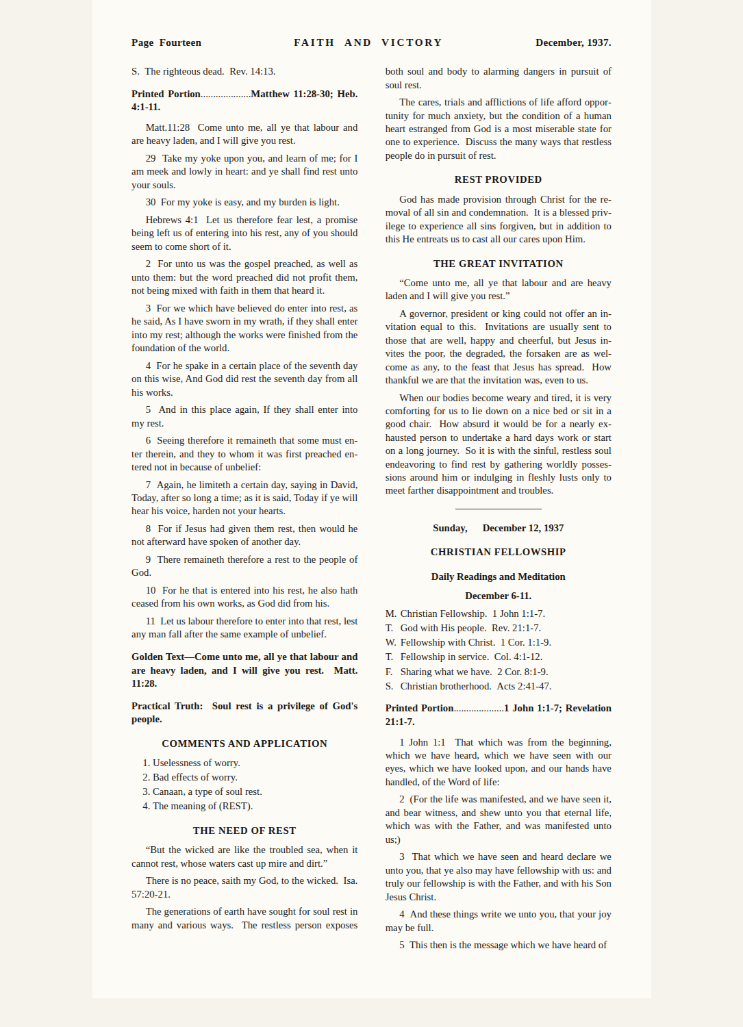Page Fourteen FAITH AND VICTORY December, 1937.
S. The righteous dead. Rev. 14:13.
Printed Portion....................Matthew 11:28-30; Heb. 4:1-11.
Matt.11:28 Come unto me, all ye that labour and are heavy laden, and I will give you rest.
29 Take my yoke upon you, and learn of me; for I am meek and lowly in heart: and ye shall find rest unto your souls.
30 For my yoke is easy, and my burden is light.
Hebrews 4:1 Let us therefore fear lest, a promise being left us of entering into his rest, any of you should seem to come short of it.
2 For unto us was the gospel preached, as well as unto them: but the word preached did not profit them, not being mixed with faith in them that heard it.
3 For we which have believed do enter into rest, as he said, As I have sworn in my wrath, if they shall enter into my rest; although the works were finished from the foundation of the world.
4 For he spake in a certain place of the seventh day on this wise, And God did rest the seventh day from all his works.
5 And in this place again, If they shall enter into my rest.
6 Seeing therefore it remaineth that some must enter therein, and they to whom it was first preached entered not in because of unbelief:
7 Again, he limiteth a certain day, saying in David, Today, after so long a time; as it is said, Today if ye will hear his voice, harden not your hearts.
8 For if Jesus had given them rest, then would he not afterward have spoken of another day.
9 There remaineth therefore a rest to the people of God.
10 For he that is entered into his rest, he also hath ceased from his own works, as God did from his.
11 Let us labour therefore to enter into that rest, lest any man fall after the same example of unbelief.
Golden Text—Come unto me, all ye that labour and are heavy laden, and I will give you rest. Matt. 11:28.
Practical Truth: Soul rest is a privilege of God's people.
Comments and Application
Uselessness of worry.
Bad effects of worry.
Canaan, a type of soul rest.
The meaning of (REST).
The Need of Rest
“But the wicked are like the troubled sea, when it cannot rest, whose waters cast up mire and dirt.”
There is no peace, saith my God, to the wicked. Isa. 57:20-21.
The generations of earth have sought for soul rest in many and various ways. The restless person exposes both soul and body to alarming dangers in pursuit of soul rest.
The cares, trials and afflictions of life afford opportunity for much anxiety, but the condition of a human heart estranged from God is a most miserable state for one to experience. Discuss the many ways that restless people do in pursuit of rest.
Rest Provided
God has made provision through Christ for the removal of all sin and condemnation. It is a blessed privilege to experience all sins forgiven, but in addition to this He entreats us to cast all our cares upon Him.
The Great Invitation
“Come unto me, all ye that labour and are heavy laden and I will give you rest.”
A governor, president or king could not offer an invitation equal to this. Invitations are usually sent to those that are well, happy and cheerful, but Jesus invites the poor, the degraded, the forsaken are as welcome as any, to the feast that Jesus has spread. How thankful we are that the invitation was, even to us.
When our bodies become weary and tired, it is very comforting for us to lie down on a nice bed or sit in a good chair. How absurd it would be for a nearly exhausted person to undertake a hard days work or start on a long journey. So it is with the sinful, restless soul endeavoring to find rest by gathering worldly possessions around him or indulging in fleshly lusts only to meet farther disappointment and troubles.
Sunday, December 12, 1937
Christian Fellowship
Daily Readings and Meditation
December 6-11.
M.
Christian Fellowship. 1 John 1:1-7.
T.
God with His people. Rev. 21:1-7.
W.
Fellowship with Christ. 1 Cor. 1:1-9.
T.
Fellowship in service. Col. 4:1-12.
F.
Sharing what we have. 2 Cor. 8:1-9.
S.
Christian brotherhood. Acts 2:41-47.
Printed Portion....................1 John 1:1-7; Revelation 21:1-7.
1 John 1:1 That which was from the beginning, which we have heard, which we have seen with our eyes, which we have looked upon, and our hands have handled, of the Word of life:
2 (For the life was manifested, and we have seen it, and bear witness, and shew unto you that eternal life, which was with the Father, and was manifested unto us;)
3 That which we have seen and heard declare we unto you, that ye also may have fellowship with us: and truly our fellowship is with the Father, and with his Son Jesus Christ.
4 And these things write we unto you, that your joy may be full.
5 This then is the message which we have heard of